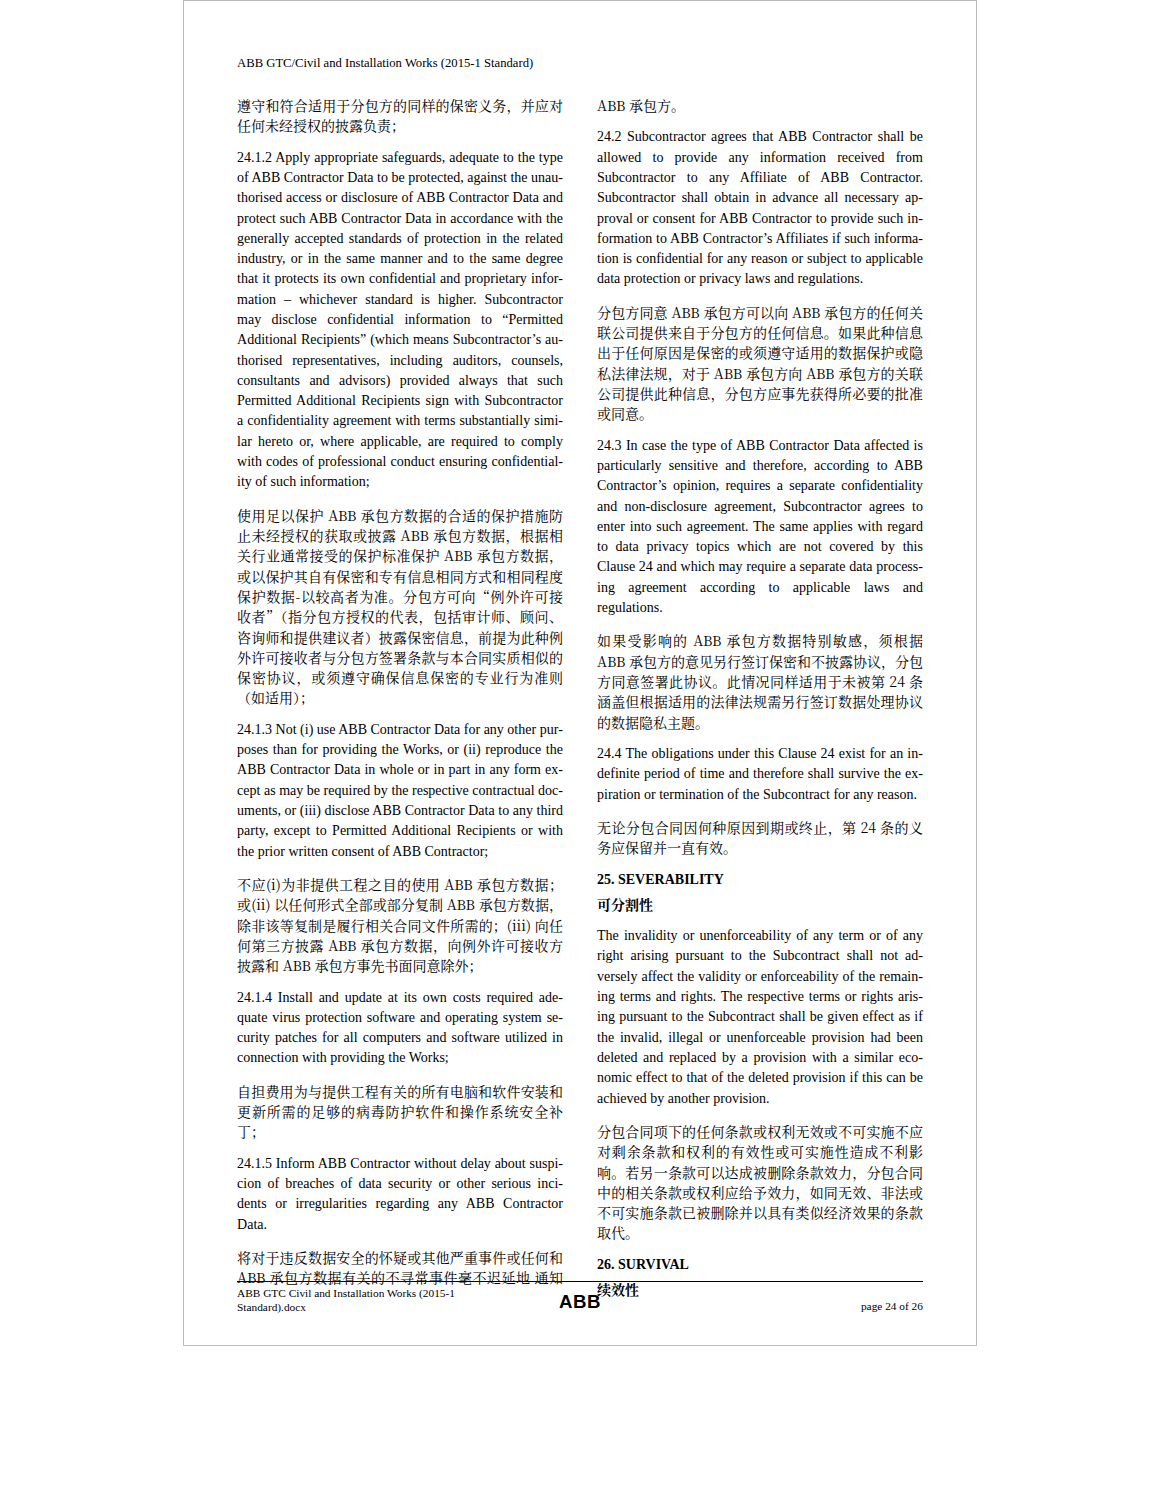ABB GTC/Civil and Installation Works (2015-1 Standard)
遵守和符合适用于分包方的同样的保密义务，并应对任何未经授权的披露负责；
24.1.2 Apply appropriate safeguards, adequate to the type of ABB Contractor Data to be protected, against the unauthorised access or disclosure of ABB Contractor Data and protect such ABB Contractor Data in accordance with the generally accepted standards of protection in the related industry, or in the same manner and to the same degree that it protects its own confidential and proprietary information – whichever standard is higher. Subcontractor may disclose confidential information to “Permitted Additional Recipients” (which means Subcontractor’s authorised representatives, including auditors, counsels, consultants and advisors) provided always that such Permitted Additional Recipients sign with Subcontractor a confidentiality agreement with terms substantially similar hereto or, where applicable, are required to comply with codes of professional conduct ensuring confidentiality of such information;
使用足以保护 ABB 承包方数据的合适的保护措施防止未经授权的获取或披露 ABB 承包方数据，根据相关行业通常接受的保护标准保护 ABB 承包方数据，或以保护其自有保密和专有信息相同方式和相同程度保护数据-以较高者为准。分包方可向“例外许可接收者”（指分包方授权的代表，包括审计师、顾问、咨询师和提供建议者）披露保密信息，前提为此种例外许可接收者与分包方签署条款与本合同实质相似的保密协议，或须遵守确保信息保密的专业行为准则（如适用）；
24.1.3 Not (i) use ABB Contractor Data for any other purposes than for providing the Works, or (ii) reproduce the ABB Contractor Data in whole or in part in any form except as may be required by the respective contractual documents, or (iii) disclose ABB Contractor Data to any third party, except to Permitted Additional Recipients or with the prior written consent of ABB Contractor;
不应(i)为非提供工程之目的使用 ABB 承包方数据；或(ii) 以任何形式全部或部分复制 ABB 承包方数据，除非该等复制是履行相关合同文件所需的；(iii) 向任何第三方披露 ABB 承包方数据，向例外许可接收方披露和 ABB 承包方事先书面同意除外；
24.1.4 Install and update at its own costs required adequate virus protection software and operating system security patches for all computers and software utilized in connection with providing the Works;
自担费用为与提供工程有关的所有电脑和软件安装和更新所需的足够的病毒防护软件和操作系统安全补丁；
24.1.5 Inform ABB Contractor without delay about suspicion of breaches of data security or other serious incidents or irregularities regarding any ABB Contractor Data.
将对于违反数据安全的怀疑或其他严重事件或任何和 ABB 承包方数据有关的不寻常事件毫不迟延地 通知 ABB 承包方。
24.2 Subcontractor agrees that ABB Contractor shall be allowed to provide any information received from Subcontractor to any Affiliate of ABB Contractor. Subcontractor shall obtain in advance all necessary approval or consent for ABB Contractor to provide such information to ABB Contractor’s Affiliates if such information is confidential for any reason or subject to applicable data protection or privacy laws and regulations.
分包方同意 ABB 承包方可以向 ABB 承包方的任何关联公司提供来自于分包方的任何信息。如果此种信息出于任何原因是保密的或须遵守适用的数据保护或隐私法律法规，对于 ABB 承包方向 ABB 承包方的关联公司提供此种信息，分包方应事先获得所必要的批准或同意。
24.3 In case the type of ABB Contractor Data affected is particularly sensitive and therefore, according to ABB Contractor’s opinion, requires a separate confidentiality and non-disclosure agreement, Subcontractor agrees to enter into such agreement. The same applies with regard to data privacy topics which are not covered by this Clause 24 and which may require a separate data processing agreement according to applicable laws and regulations.
如果受影响的 ABB 承包方数据特别敏感，须根据 ABB 承包方的意见另行签订保密和不披露协议，分包方同意签署此协议。此情况同样适用于未被第 24 条涵盖但根据适用的法律法规需另行签订数据处理协议的数据隐私主题。
24.4 The obligations under this Clause 24 exist for an indefinite period of time and therefore shall survive the expiration or termination of the Subcontract for any reason.
无论分包合同因何种原因到期或终止，第 24 条的义务应保留并一直有效。
25. SEVERABILITY
可分割性
The invalidity or unenforceability of any term or of any right arising pursuant to the Subcontract shall not adversely affect the validity or enforceability of the remaining terms and rights. The respective terms or rights arising pursuant to the Subcontract shall be given effect as if the invalid, illegal or unenforceable provision had been deleted and replaced by a provision with a similar economic effect to that of the deleted provision if this can be achieved by another provision.
分包合同项下的任何条款或权利无效或不可实施不应对剩余条款和权利的有效性或可实施性造成不利影响。若另一条款可以达成被删除条款效力，分包合同中的相关条款或权利应给予效力，如同无效、非法或不可实施条款已被删除并以具有类似经济效果的条款取代。
26. SURVIVAL
续效性
ABB GTC Civil and Installation Works (2015-1 Standard).docx
ABB
page 24 of 26